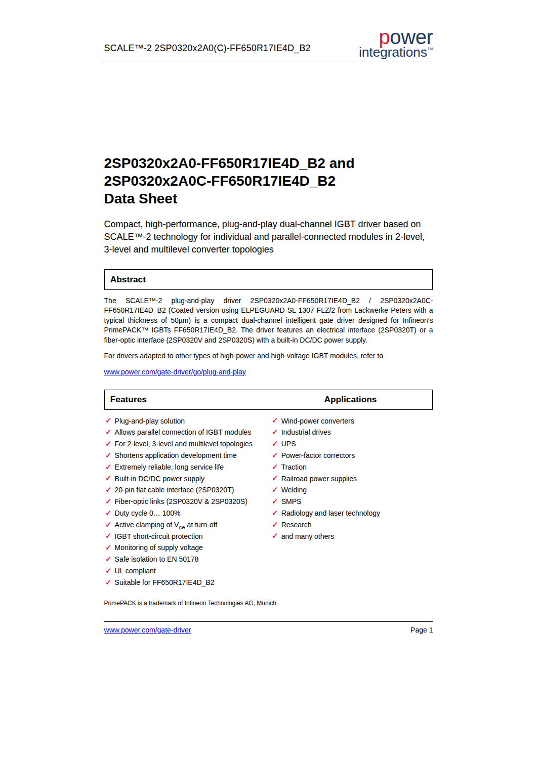SCALE™-2 2SP0320x2A0(C)-FF650R17IE4D_B2
power integrations™
2SP0320x2A0-FF650R17IE4D_B2 and 2SP0320x2A0C-FF650R17IE4D_B2 Data Sheet
Compact, high-performance, plug-and-play dual-channel IGBT driver based on SCALE™-2 technology for individual and parallel-connected modules in 2-level, 3-level and multilevel converter topologies
Abstract
The SCALE™-2 plug-and-play driver 2SP0320x2A0-FF650R17IE4D_B2 / 2SP0320x2A0C-FF650R17IE4D_B2 (Coated version using ELPEGUARD SL 1307 FLZ/2 from Lackwerke Peters with a typical thickness of 50µm) is a compact dual-channel intelligent gate driver designed for Infineon’s PrimePACK™ IGBTs FF650R17IE4D_B2. The driver features an electrical interface (2SP0320T) or a fiber-optic interface (2SP0320V and 2SP0320S) with a built-in DC/DC power supply.
For drivers adapted to other types of high-power and high-voltage IGBT modules, refer to
www.power.com/gate-driver/go/plug-and-play
Features
Applications
Plug-and-play solution
Allows parallel connection of IGBT modules
For 2-level, 3-level and multilevel topologies
Shortens application development time
Extremely reliable; long service life
Built-in DC/DC power supply
20-pin flat cable interface (2SP0320T)
Fiber-optic links (2SP0320V & 2SP0320S)
Duty cycle 0… 100%
Active clamping of Vce at turn-off
IGBT short-circuit protection
Monitoring of supply voltage
Safe isolation to EN 50178
UL compliant
Suitable for FF650R17IE4D_B2
Wind-power converters
Industrial drives
UPS
Power-factor correctors
Traction
Railroad power supplies
Welding
SMPS
Radiology and laser technology
Research
and many others
PrimePACK is a trademark of Infineon Technologies AG, Munich
www.power.com/gate-driver Page 1